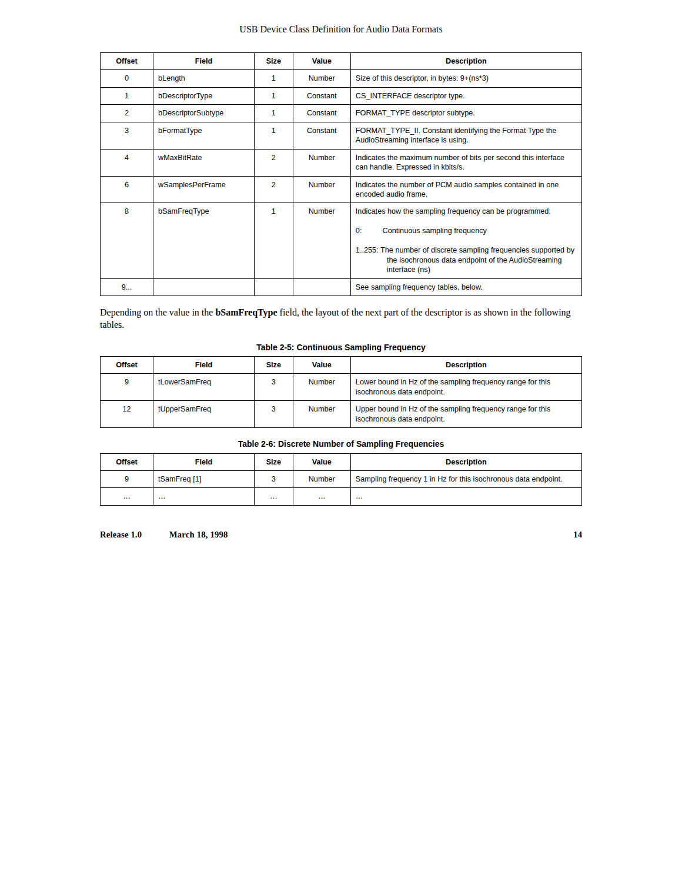USB Device Class Definition for Audio Data Formats
| Offset | Field | Size | Value | Description |
| --- | --- | --- | --- | --- |
| 0 | bLength | 1 | Number | Size of this descriptor, in bytes: 9+(ns*3) |
| 1 | bDescriptorType | 1 | Constant | CS_INTERFACE descriptor type. |
| 2 | bDescriptorSubtype | 1 | Constant | FORMAT_TYPE descriptor subtype. |
| 3 | bFormatType | 1 | Constant | FORMAT_TYPE_II. Constant identifying the Format Type the AudioStreaming interface is using. |
| 4 | wMaxBitRate | 2 | Number | Indicates the maximum number of bits per second this interface can handle. Expressed in kbits/s. |
| 6 | wSamplesPerFrame | 2 | Number | Indicates the number of PCM audio samples contained in one encoded audio frame. |
| 8 | bSamFreqType | 1 | Number | Indicates how the sampling frequency can be programmed: 0: Continuous sampling frequency 1..255: The number of discrete sampling frequencies supported by the isochronous data endpoint of the AudioStreaming interface (ns) |
| 9... | | | | See sampling frequency tables, below. |
Depending on the value in the bSamFreqType field, the layout of the next part of the descriptor is as shown in the following tables.
Table 2-5: Continuous Sampling Frequency
| Offset | Field | Size | Value | Description |
| --- | --- | --- | --- | --- |
| 9 | tLowerSamFreq | 3 | Number | Lower bound in Hz of the sampling frequency range for this isochronous data endpoint. |
| 12 | tUpperSamFreq | 3 | Number | Upper bound in Hz of the sampling frequency range for this isochronous data endpoint. |
Table 2-6: Discrete Number of Sampling Frequencies
| Offset | Field | Size | Value | Description |
| --- | --- | --- | --- | --- |
| 9 | tSamFreq [1] | 3 | Number | Sampling frequency 1 in Hz for this isochronous data endpoint. |
| … | … | … | … | … |
Release 1.0 March 18, 1998
14